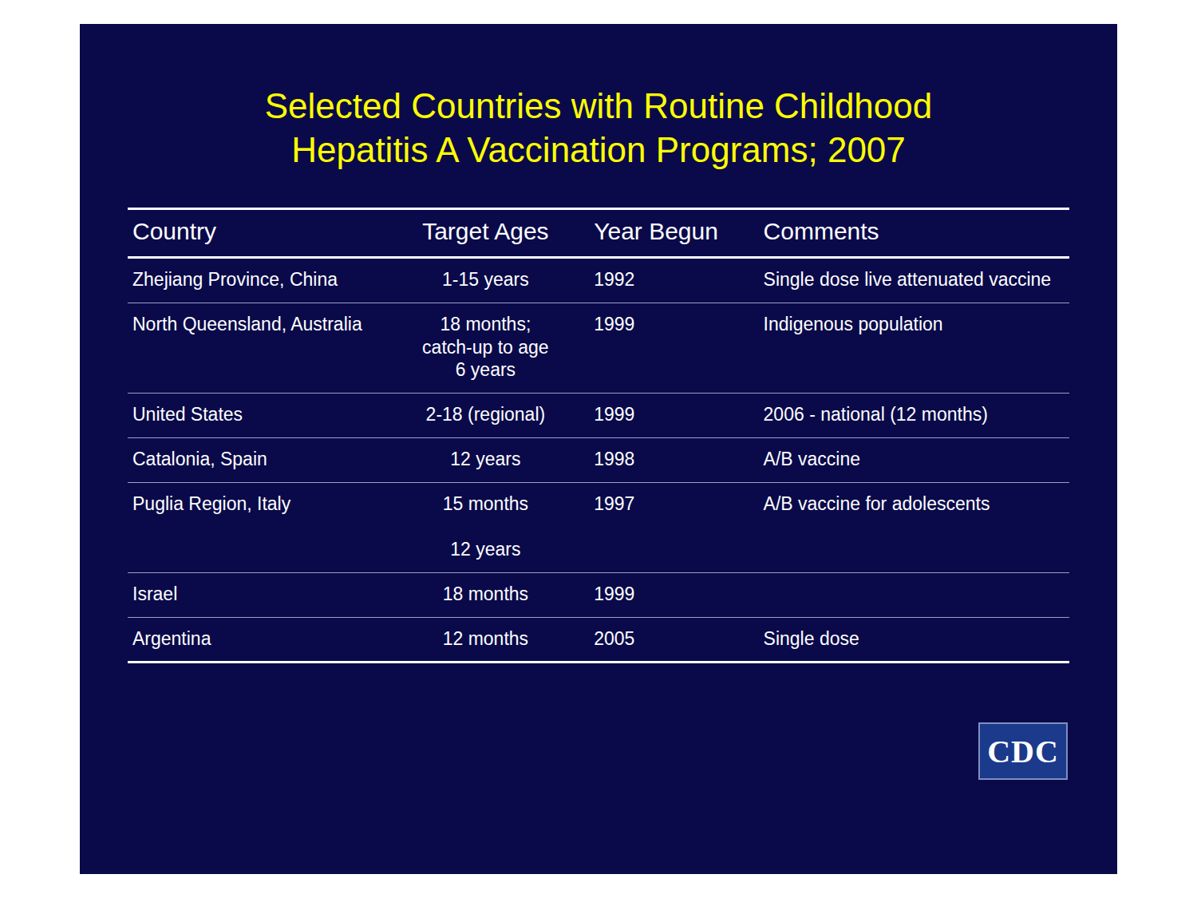Selected Countries with Routine Childhood
Hepatitis A Vaccination Programs; 2007
| Country | Target Ages | Year Begun | Comments |
| --- | --- | --- | --- |
| Zhejiang Province, China | 1-15 years | 1992 | Single dose live attenuated vaccine |
| North Queensland, Australia | 18 months; catch-up to age 6 years | 1999 | Indigenous population |
| United States | 2-18 (regional) | 1999 | 2006 - national (12 months) |
| Catalonia, Spain | 12 years | 1998 | A/B vaccine |
| Puglia Region, Italy | 15 months 12 years | 1997 | A/B vaccine for adolescents |
| Israel | 18 months | 1999 | |
| Argentina | 12 months | 2005 | Single dose |
CDC